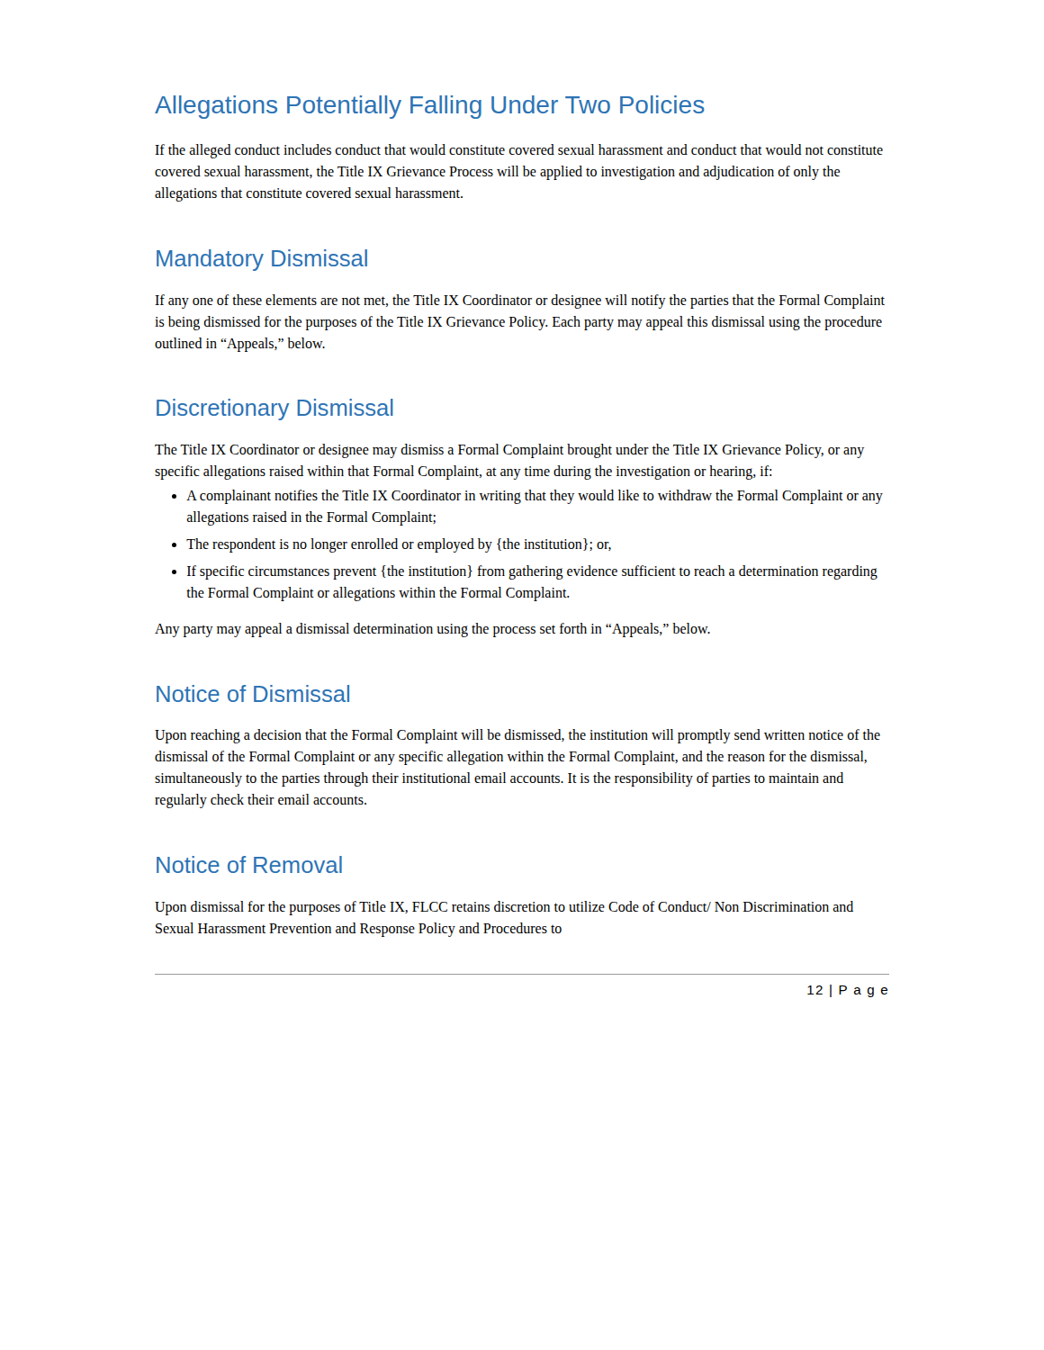Allegations Potentially Falling Under Two Policies
If the alleged conduct includes conduct that would constitute covered sexual harassment and conduct that would not constitute covered sexual harassment, the Title IX Grievance Process will be applied to investigation and adjudication of only the allegations that constitute covered sexual harassment.
Mandatory Dismissal
If any one of these elements are not met, the Title IX Coordinator or designee will notify the parties that the Formal Complaint is being dismissed for the purposes of the Title IX Grievance Policy. Each party may appeal this dismissal using the procedure outlined in “Appeals,” below.
Discretionary Dismissal
The Title IX Coordinator or designee may dismiss a Formal Complaint brought under the Title IX Grievance Policy, or any specific allegations raised within that Formal Complaint, at any time during the investigation or hearing, if:
A complainant notifies the Title IX Coordinator in writing that they would like to withdraw the Formal Complaint or any allegations raised in the Formal Complaint;
The respondent is no longer enrolled or employed by {the institution}; or,
If specific circumstances prevent {the institution} from gathering evidence sufficient to reach a determination regarding the Formal Complaint or allegations within the Formal Complaint.
Any party may appeal a dismissal determination using the process set forth in “Appeals,” below.
Notice of Dismissal
Upon reaching a decision that the Formal Complaint will be dismissed, the institution will promptly send written notice of the dismissal of the Formal Complaint or any specific allegation within the Formal Complaint, and the reason for the dismissal, simultaneously to the parties through their institutional email accounts. It is the responsibility of parties to maintain and regularly check their email accounts.
Notice of Removal
Upon dismissal for the purposes of Title IX, FLCC retains discretion to utilize Code of Conduct/ Non Discrimination and Sexual Harassment Prevention and Response Policy and Procedures to
12 | P a g e